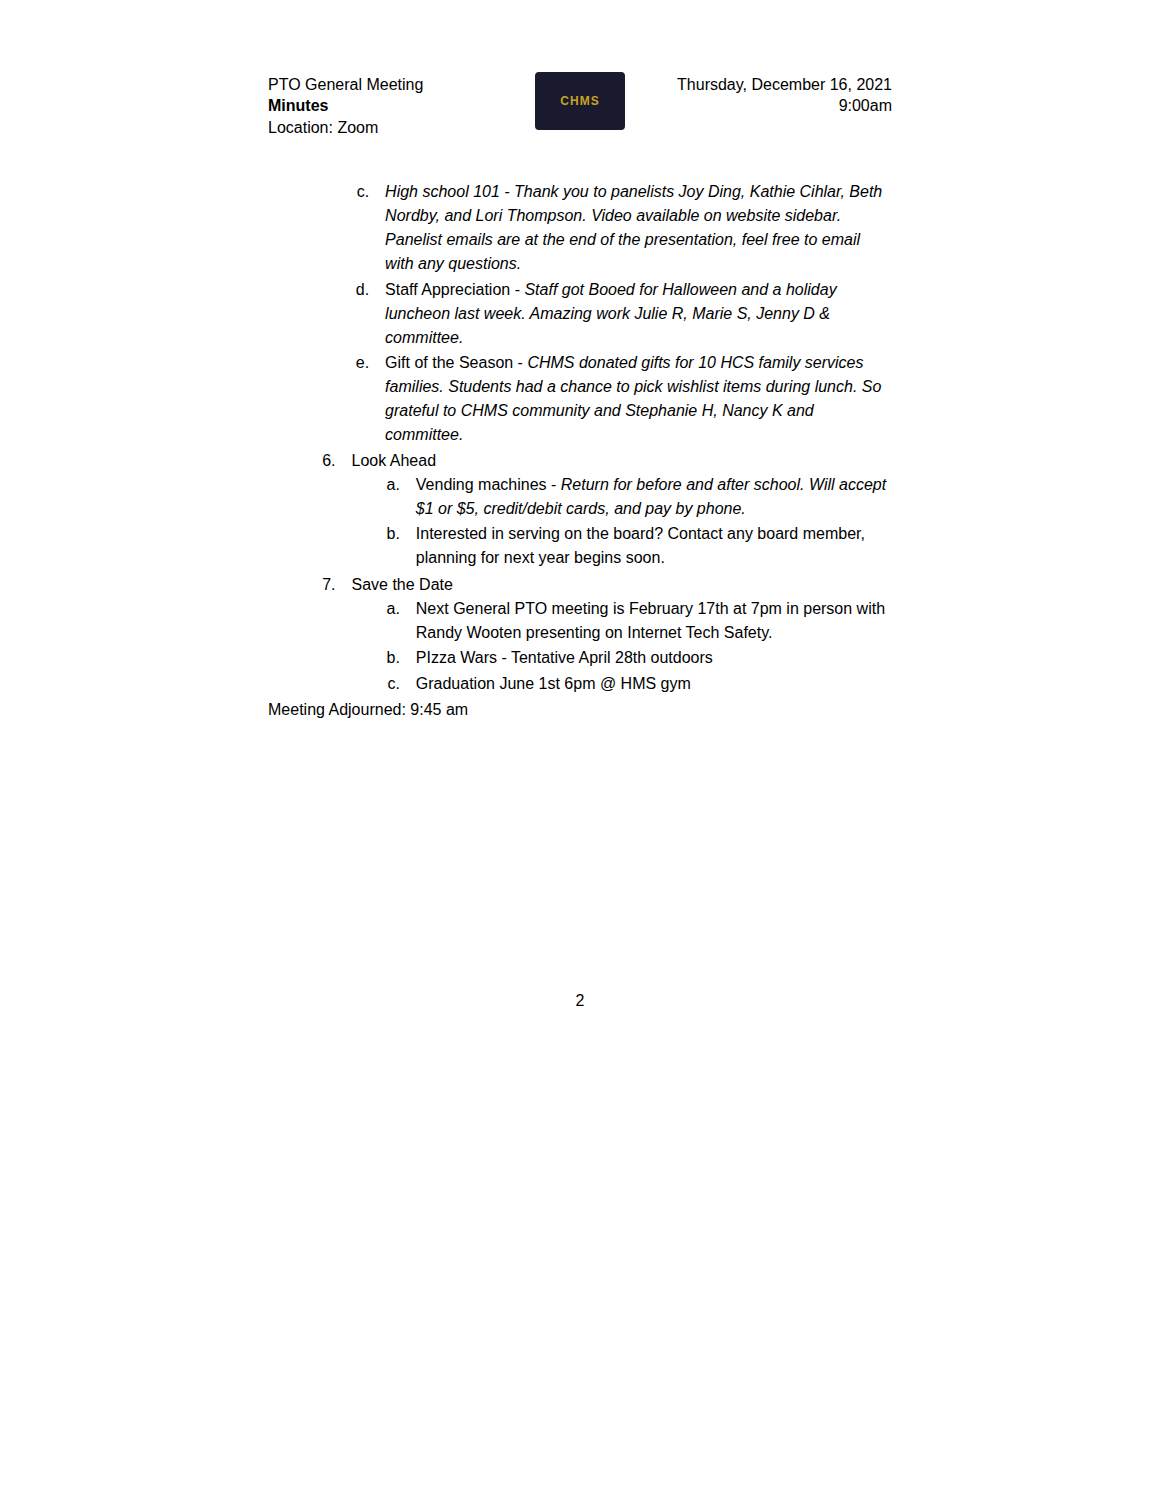CHMS
PTO General Meeting
Minutes
Location: Zoom
Thursday, December 16, 2021
9:00am
High school 101 - Thank you to panelists Joy Ding, Kathie Cihlar, Beth Nordby, and Lori Thompson. Video available on website sidebar. Panelist emails are at the end of the presentation, feel free to email with any questions.
Staff Appreciation - Staff got Booed for Halloween and a holiday luncheon last week. Amazing work Julie R, Marie S, Jenny D & committee.
Gift of the Season - CHMS donated gifts for 10 HCS family services families. Students had a chance to pick wishlist items during lunch. So grateful to CHMS community and Stephanie H, Nancy K and committee.
Look Ahead
Vending machines - Return for before and after school. Will accept $1 or $5, credit/debit cards, and pay by phone.
Interested in serving on the board? Contact any board member, planning for next year begins soon.
Save the Date
Next General PTO meeting is February 17th at 7pm in person with Randy Wooten presenting on Internet Tech Safety.
PIzza Wars - Tentative April 28th outdoors
Graduation June 1st 6pm @ HMS gym
Meeting Adjourned: 9:45 am
2